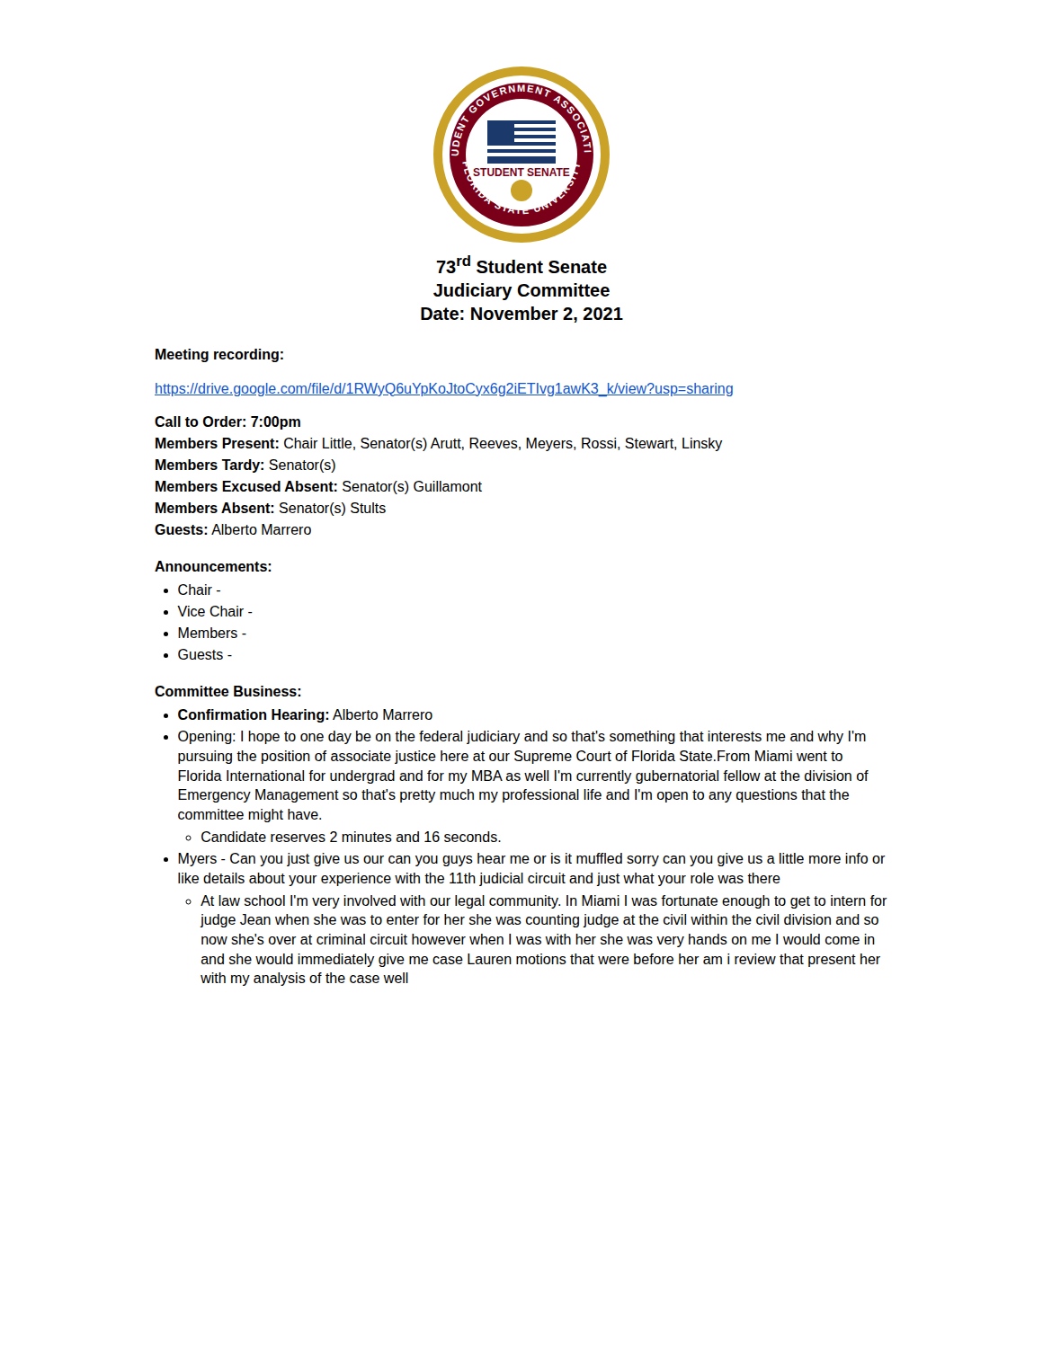STUDENT GOVERNMENT ASSOCIATION FLORIDA STATE UNIVERSITY STUDENT SENATE LIBERTY
73rd Student Senate
Judiciary Committee
Date: November 2, 2021
Meeting recording:
https://drive.google.com/file/d/1RWyQ6uYpKoJtoCyx6g2iETIvg1awK3_k/view?usp=sharing
Call to Order: 7:00pm
Members Present: Chair Little, Senator(s) Arutt, Reeves, Meyers, Rossi, Stewart, Linsky
Members Tardy: Senator(s)
Members Excused Absent: Senator(s) Guillamont
Members Absent: Senator(s) Stults
Guests: Alberto Marrero
Announcements:
Chair -
Vice Chair -
Members -
Guests -
Committee Business:
Confirmation Hearing: Alberto Marrero
Opening: I hope to one day be on the federal judiciary and so that's something that interests me and why I'm pursuing the position of associate justice here at our Supreme Court of Florida State.From Miami went to Florida International for undergrad and for my MBA as well I'm currently gubernatorial fellow at the division of Emergency Management so that's pretty much my professional life and I'm open to any questions that the committee might have.
Candidate reserves 2 minutes and 16 seconds.
Myers - Can you just give us our can you guys hear me or is it muffled sorry can you give us a little more info or like details about your experience with the 11th judicial circuit and just what your role was there
At law school I'm very involved with our legal community. In Miami I was fortunate enough to get to intern for judge Jean when she was to enter for her she was counting judge at the civil within the civil division and so now she's over at criminal circuit however when I was with her she was very hands on me I would come in and she would immediately give me case Lauren motions that were before her am i review that present her with my analysis of the case well